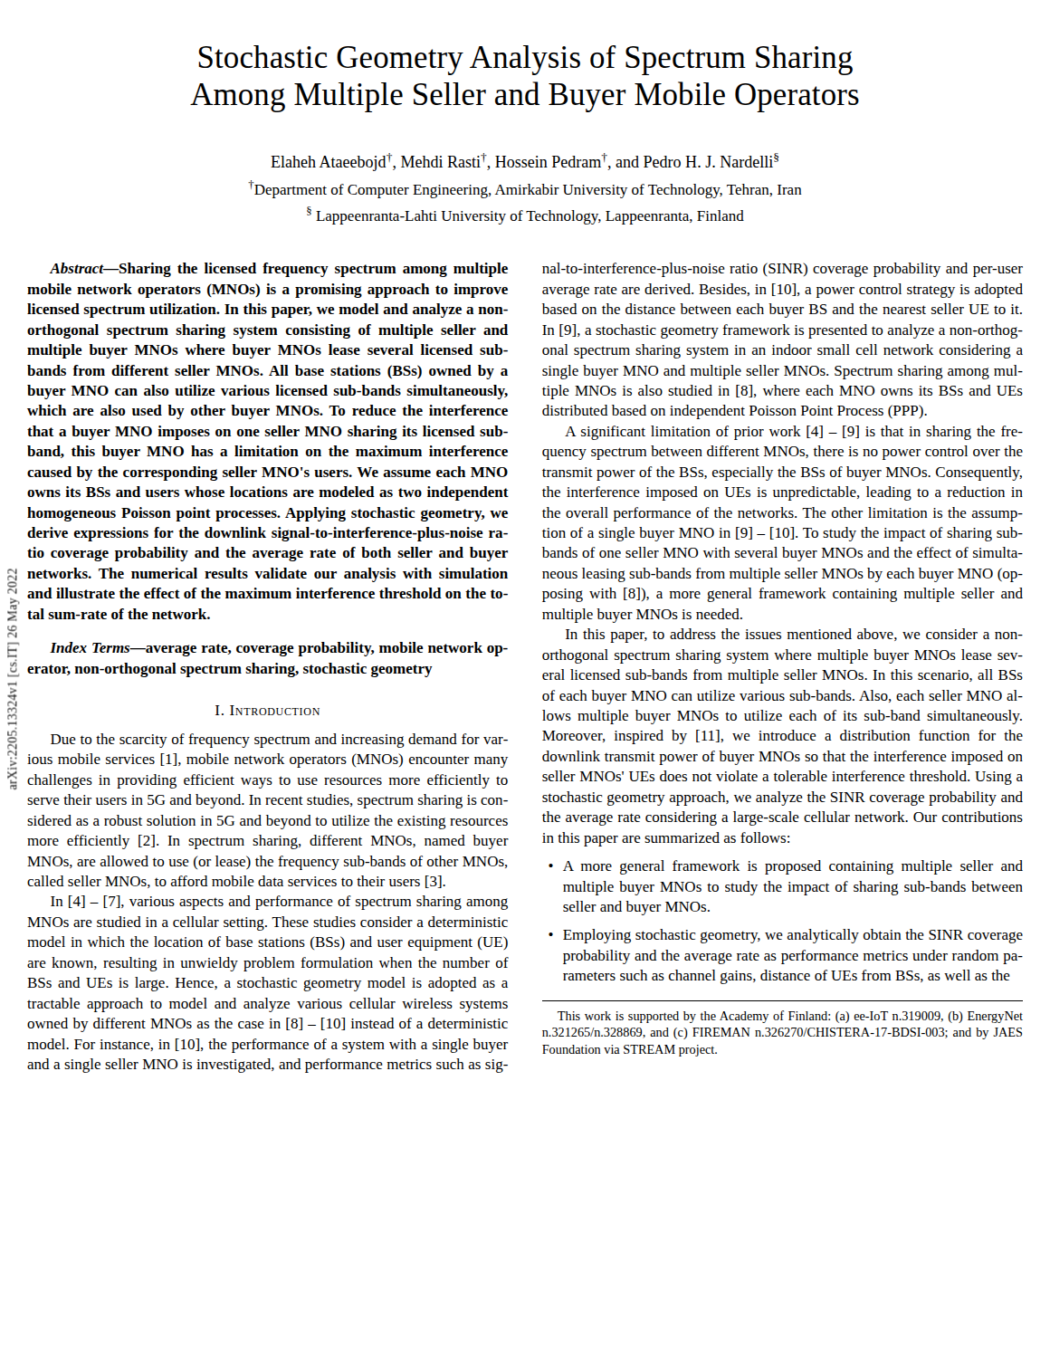arXiv:2205.13324v1 [cs.IT] 26 May 2022
Stochastic Geometry Analysis of Spectrum Sharing
Among Multiple Seller and Buyer Mobile Operators
Elaheh Ataeebojd†, Mehdi Rasti†, Hossein Pedram†, and Pedro H. J. Nardelli§
†Department of Computer Engineering, Amirkabir University of Technology, Tehran, Iran
§ Lappeenranta-Lahti University of Technology, Lappeenranta, Finland
Abstract—Sharing the licensed frequency spectrum among multiple mobile network operators (MNOs) is a promising approach to improve licensed spectrum utilization. In this paper, we model and analyze a non-orthogonal spectrum sharing system consisting of multiple seller and multiple buyer MNOs where buyer MNOs lease several licensed sub-bands from different seller MNOs. All base stations (BSs) owned by a buyer MNO can also utilize various licensed sub-bands simultaneously, which are also used by other buyer MNOs. To reduce the interference that a buyer MNO imposes on one seller MNO sharing its licensed sub-band, this buyer MNO has a limitation on the maximum interference caused by the corresponding seller MNO's users. We assume each MNO owns its BSs and users whose locations are modeled as two independent homogeneous Poisson point processes. Applying stochastic geometry, we derive expressions for the downlink signal-to-interference-plus-noise ratio coverage probability and the average rate of both seller and buyer networks. The numerical results validate our analysis with simulation and illustrate the effect of the maximum interference threshold on the total sum-rate of the network.
Index Terms—average rate, coverage probability, mobile network operator, non-orthogonal spectrum sharing, stochastic geometry
I. Introduction
Due to the scarcity of frequency spectrum and increasing demand for various mobile services [1], mobile network operators (MNOs) encounter many challenges in providing efficient ways to use resources more efficiently to serve their users in 5G and beyond. In recent studies, spectrum sharing is considered as a robust solution in 5G and beyond to utilize the existing resources more efficiently [2]. In spectrum sharing, different MNOs, named buyer MNOs, are allowed to use (or lease) the frequency sub-bands of other MNOs, called seller MNOs, to afford mobile data services to their users [3].
In [4] – [7], various aspects and performance of spectrum sharing among MNOs are studied in a cellular setting. These studies consider a deterministic model in which the location of base stations (BSs) and user equipment (UE) are known, resulting in unwieldy problem formulation when the number of BSs and UEs is large. Hence, a stochastic geometry model is adopted as a tractable approach to model and analyze various cellular wireless systems owned by different MNOs as the case in [8] – [10] instead of a deterministic model. For instance, in [10], the performance of a system with a single buyer and a single seller MNO is investigated, and performance metrics such as signal-to-interference-plus-noise ratio (SINR) coverage probability and per-user average rate are derived. Besides, in [10], a power control strategy is adopted based on the distance between each buyer BS and the nearest seller UE to it. In [9], a stochastic geometry framework is presented to analyze a non-orthogonal spectrum sharing system in an indoor small cell network considering a single buyer MNO and multiple seller MNOs. Spectrum sharing among multiple MNOs is also studied in [8], where each MNO owns its BSs and UEs distributed based on independent Poisson Point Process (PPP).
A significant limitation of prior work [4] – [9] is that in sharing the frequency spectrum between different MNOs, there is no power control over the transmit power of the BSs, especially the BSs of buyer MNOs. Consequently, the interference imposed on UEs is unpredictable, leading to a reduction in the overall performance of the networks. The other limitation is the assumption of a single buyer MNO in [9] – [10]. To study the impact of sharing sub-bands of one seller MNO with several buyer MNOs and the effect of simultaneous leasing sub-bands from multiple seller MNOs by each buyer MNO (opposing with [8]), a more general framework containing multiple seller and multiple buyer MNOs is needed.
In this paper, to address the issues mentioned above, we consider a non-orthogonal spectrum sharing system where multiple buyer MNOs lease several licensed sub-bands from multiple seller MNOs. In this scenario, all BSs of each buyer MNO can utilize various sub-bands. Also, each seller MNO allows multiple buyer MNOs to utilize each of its sub-band simultaneously. Moreover, inspired by [11], we introduce a distribution function for the downlink transmit power of buyer MNOs so that the interference imposed on seller MNOs' UEs does not violate a tolerable interference threshold. Using a stochastic geometry approach, we analyze the SINR coverage probability and the average rate considering a large-scale cellular network. Our contributions in this paper are summarized as follows:
A more general framework is proposed containing multiple seller and multiple buyer MNOs to study the impact of sharing sub-bands between seller and buyer MNOs.
Employing stochastic geometry, we analytically obtain the SINR coverage probability and the average rate as performance metrics under random parameters such as channel gains, distance of UEs from BSs, as well as the
This work is supported by the Academy of Finland: (a) ee-IoT n.319009, (b) EnergyNet n.321265/n.328869, and (c) FIREMAN n.326270/CHISTERA-17-BDSI-003; and by JAES Foundation via STREAM project.